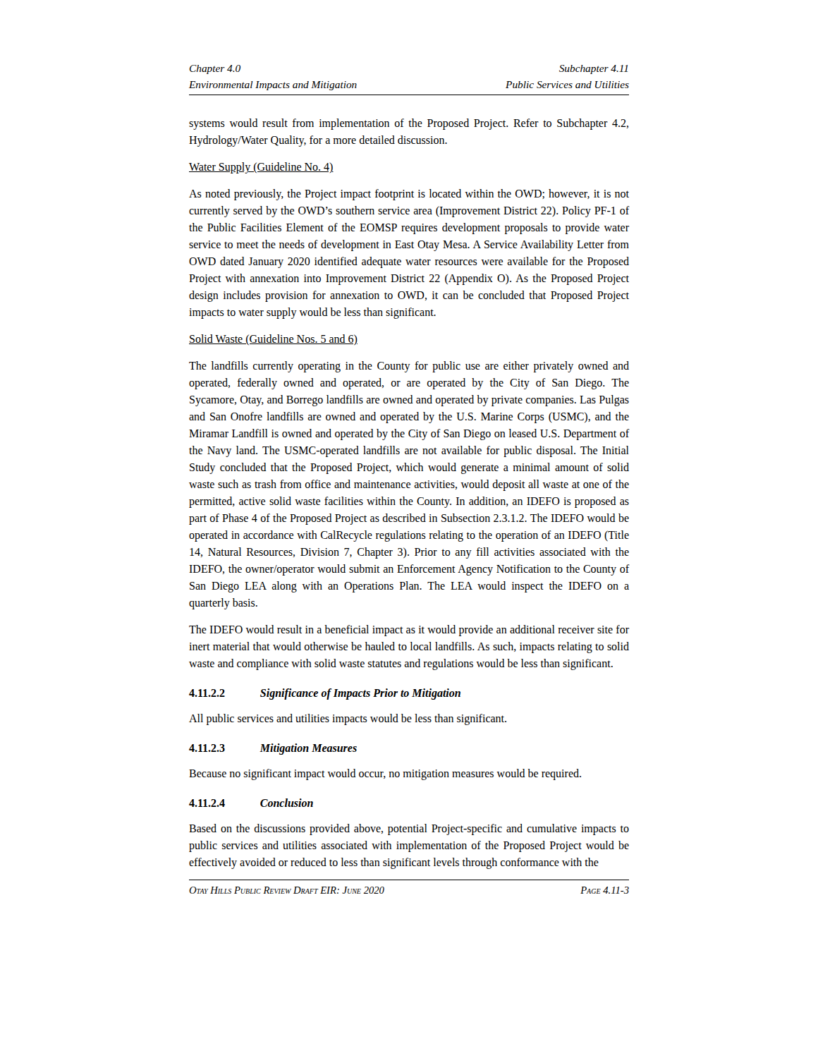Chapter 4.0
Subchapter 4.11
Environmental Impacts and Mitigation
Public Services and Utilities
systems would result from implementation of the Proposed Project. Refer to Subchapter 4.2, Hydrology/Water Quality, for a more detailed discussion.
Water Supply (Guideline No. 4)
As noted previously, the Project impact footprint is located within the OWD; however, it is not currently served by the OWD’s southern service area (Improvement District 22). Policy PF-1 of the Public Facilities Element of the EOMSP requires development proposals to provide water service to meet the needs of development in East Otay Mesa. A Service Availability Letter from OWD dated January 2020 identified adequate water resources were available for the Proposed Project with annexation into Improvement District 22 (Appendix O). As the Proposed Project design includes provision for annexation to OWD, it can be concluded that Proposed Project impacts to water supply would be less than significant.
Solid Waste (Guideline Nos. 5 and 6)
The landfills currently operating in the County for public use are either privately owned and operated, federally owned and operated, or are operated by the City of San Diego. The Sycamore, Otay, and Borrego landfills are owned and operated by private companies. Las Pulgas and San Onofre landfills are owned and operated by the U.S. Marine Corps (USMC), and the Miramar Landfill is owned and operated by the City of San Diego on leased U.S. Department of the Navy land. The USMC-operated landfills are not available for public disposal. The Initial Study concluded that the Proposed Project, which would generate a minimal amount of solid waste such as trash from office and maintenance activities, would deposit all waste at one of the permitted, active solid waste facilities within the County. In addition, an IDEFO is proposed as part of Phase 4 of the Proposed Project as described in Subsection 2.3.1.2. The IDEFO would be operated in accordance with CalRecycle regulations relating to the operation of an IDEFO (Title 14, Natural Resources, Division 7, Chapter 3). Prior to any fill activities associated with the IDEFO, the owner/operator would submit an Enforcement Agency Notification to the County of San Diego LEA along with an Operations Plan. The LEA would inspect the IDEFO on a quarterly basis.
The IDEFO would result in a beneficial impact as it would provide an additional receiver site for inert material that would otherwise be hauled to local landfills. As such, impacts relating to solid waste and compliance with solid waste statutes and regulations would be less than significant.
4.11.2.2 Significance of Impacts Prior to Mitigation
All public services and utilities impacts would be less than significant.
4.11.2.3 Mitigation Measures
Because no significant impact would occur, no mitigation measures would be required.
4.11.2.4 Conclusion
Based on the discussions provided above, potential Project-specific and cumulative impacts to public services and utilities associated with implementation of the Proposed Project would be effectively avoided or reduced to less than significant levels through conformance with the
Otay Hills Public Review Draft EIR: June 2020
Page 4.11-3